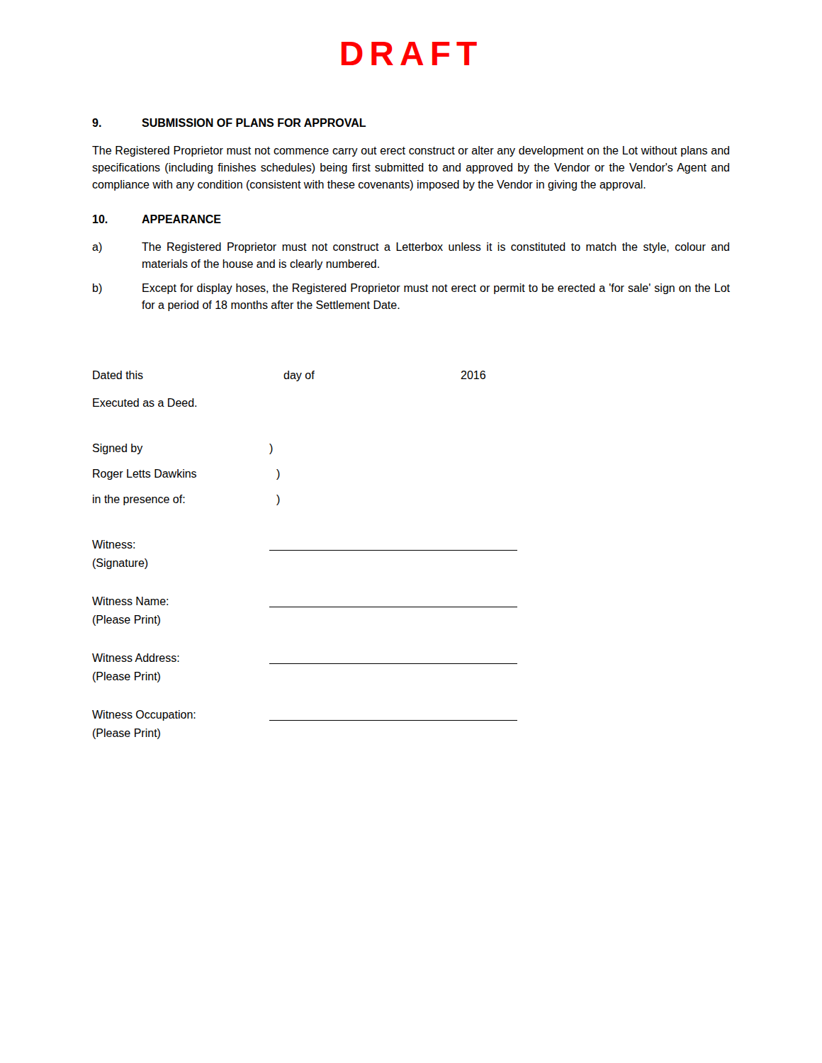DRAFT
9. SUBMISSION OF PLANS FOR APPROVAL
The Registered Proprietor must not commence carry out erect construct or alter any development on the Lot without plans and specifications (including finishes schedules) being first submitted to and approved by the Vendor or the Vendor's Agent and compliance with any condition (consistent with these covenants) imposed by the Vendor in giving the approval.
10. APPEARANCE
a) The Registered Proprietor must not construct a Letterbox unless it is constituted to match the style, colour and materials of the house and is clearly numbered.
b) Except for display hoses, the Registered Proprietor must not erect or permit to be erected a 'for sale' sign on the Lot for a period of 18 months after the Settlement Date.
Dated this day of 2016
Executed as a Deed.
Signed by )
Roger Letts Dawkins )
in the presence of: )
Witness:
(Signature)
Witness Name:
(Please Print)
Witness Address:
(Please Print)
Witness Occupation:
(Please Print)